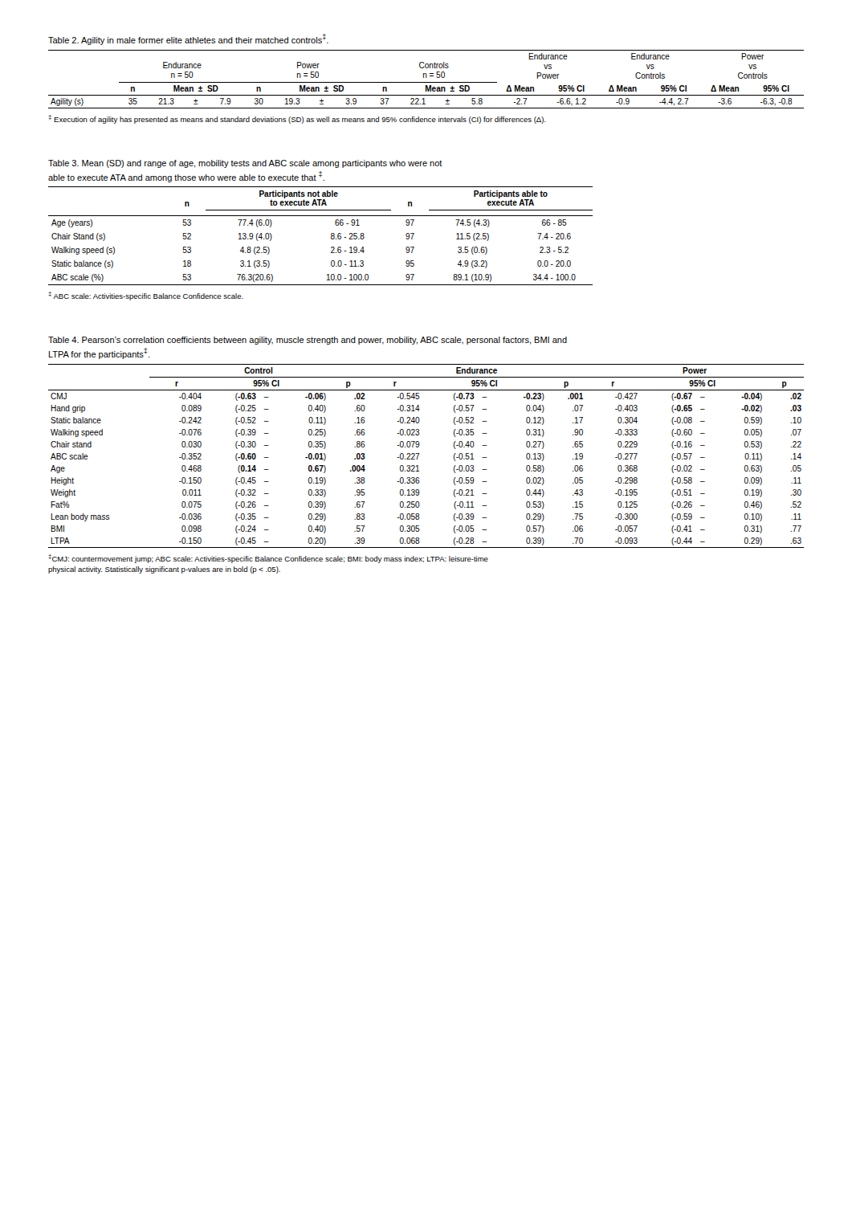Table 2. Agility in male former elite athletes and their matched controls‡.
| | Endurance n = 50 | Power n = 50 | Controls n = 50 | Endurance vs Power | Endurance vs Controls | Power vs Controls |
| | n | Mean ± SD | n | Mean ± SD | n | Mean ± SD | Δ Mean | 95% CI | Δ Mean | 95% CI | Δ Mean | 95% CI |
| Agility (s) | 35 | 21.3 | ± | 7.9 | 30 | 19.3 | ± | 3.9 | 37 | 22.1 | ± | 5.8 | -2.7 | -6.6, 1.2 | -0.9 | -4.4, 2.7 | -3.6 | -6.3, -0.8 |
‡ Execution of agility has presented as means and standard deviations (SD) as well as means and 95% confidence intervals (CI) for differences (Δ).
Table 3. Mean (SD) and range of age, mobility tests and ABC scale among participants who were not
able to execute ATA and among those who were able to execute that ‡.
| | n | Participants not able to execute ATA | n | Participants able to execute ATA |
| Age (years) | 53 | 77.4 (6.0) | 66 - 91 | 97 | 74.5 (4.3) | 66 - 85 |
| Chair Stand (s) | 52 | 13.9 (4.0) | 8.6 - 25.8 | 97 | 11.5 (2.5) | 7.4 - 20.6 |
| Walking speed (s) | 53 | 4.8 (2.5) | 2.6 - 19.4 | 97 | 3.5 (0.6) | 2.3 - 5.2 |
| Static balance (s) | 18 | 3.1 (3.5) | 0.0 - 11.3 | 95 | 4.9 (3.2) | 0.0 - 20.0 |
| ABC scale (%) | 53 | 76.3(20.6) | 10.0 - 100.0 | 97 | 89.1 (10.9) | 34.4 - 100.0 |
‡ ABC scale: Activities-specific Balance Confidence scale.
Table 4. Pearson’s correlation coefficients between agility, muscle strength and power, mobility, ABC scale, personal factors, BMI and
LTPA for the participants‡.
| | Control | Endurance | Power |
| | r | 95% CI | p | r | 95% CI | p | r | 95% CI | p |
| CMJ | -0.404 | ( -0.63 | – | -0.06 ) | .02 | -0.545 | ( -0.73 | – | -0.23 ) | .001 | -0.427 | ( -0.67 | – | -0.04 ) | .02 |
| Hand grip | 0.089 | (-0.25 | – | 0.40) | .60 | -0.314 | (-0.57 | – | 0.04) | .07 | -0.403 | ( -0.65 | – | -0.02 ) | .03 |
| Static balance | -0.242 | (-0.52 | – | 0.11) | .16 | -0.240 | (-0.52 | – | 0.12) | .17 | 0.304 | (-0.08 | – | 0.59) | .10 |
| Walking speed | -0.076 | (-0.39 | – | 0.25) | .66 | -0.023 | (-0.35 | – | 0.31) | .90 | -0.333 | (-0.60 | – | 0.05) | .07 |
| Chair stand | 0.030 | (-0.30 | – | 0.35) | .86 | -0.079 | (-0.40 | – | 0.27) | .65 | 0.229 | (-0.16 | – | 0.53) | .22 |
| ABC scale | -0.352 | ( -0.60 | – | -0.01 ) | .03 | -0.227 | (-0.51 | – | 0.13) | .19 | -0.277 | (-0.57 | – | 0.11) | .14 |
| Age | 0.468 | ( 0.14 | – | 0.67 ) | .004 | 0.321 | (-0.03 | – | 0.58) | .06 | 0.368 | (-0.02 | – | 0.63) | .05 |
| Height | -0.150 | (-0.45 | – | 0.19) | .38 | -0.336 | (-0.59 | – | 0.02) | .05 | -0.298 | (-0.58 | – | 0.09) | .11 |
| Weight | 0.011 | (-0.32 | – | 0.33) | .95 | 0.139 | (-0.21 | – | 0.44) | .43 | -0.195 | (-0.51 | – | 0.19) | .30 |
| Fat% | 0.075 | (-0.26 | – | 0.39) | .67 | 0.250 | (-0.11 | – | 0.53) | .15 | 0.125 | (-0.26 | – | 0.46) | .52 |
| Lean body mass | -0.036 | (-0.35 | – | 0.29) | .83 | -0.058 | (-0.39 | – | 0.29) | .75 | -0.300 | (-0.59 | – | 0.10) | .11 |
| BMI | 0.098 | (-0.24 | – | 0.40) | .57 | 0.305 | (-0.05 | – | 0.57) | .06 | -0.057 | (-0.41 | – | 0.31) | .77 |
| LTPA | -0.150 | (-0.45 | – | 0.20) | .39 | 0.068 | (-0.28 | – | 0.39) | .70 | -0.093 | (-0.44 | – | 0.29) | .63 |
‡CMJ: countermovement jump; ABC scale: Activities-specific Balance Confidence scale; BMI: body mass index; LTPA: leisure-time
physical activity. Statistically significant p-values are in bold (p < .05).